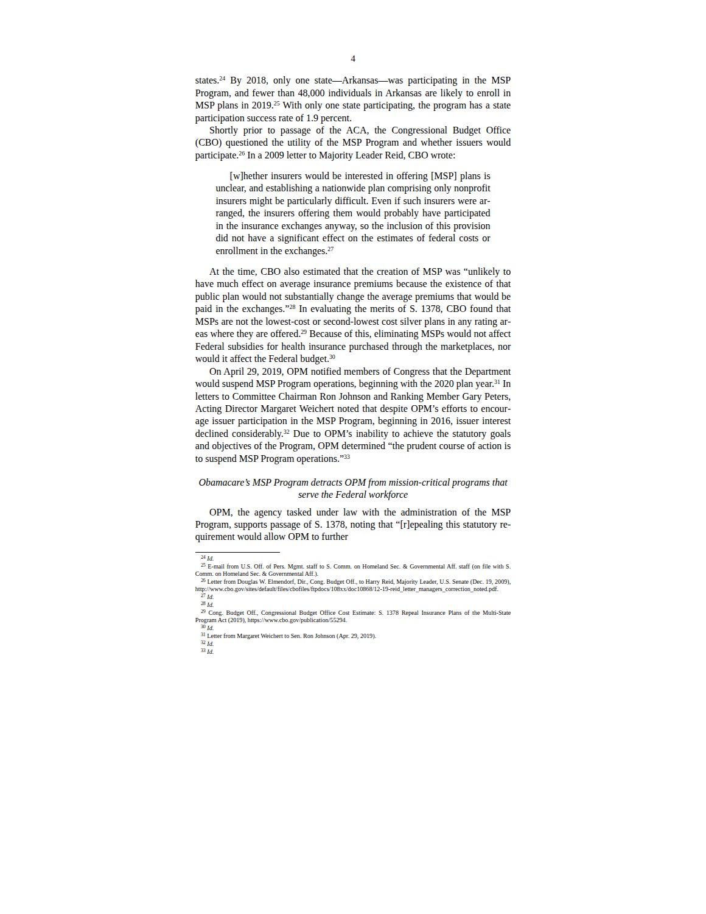4
states.24 By 2018, only one state—Arkansas—was participating in the MSP Program, and fewer than 48,000 individuals in Arkansas are likely to enroll in MSP plans in 2019.25 With only one state participating, the program has a state participation success rate of 1.9 percent.
Shortly prior to passage of the ACA, the Congressional Budget Office (CBO) questioned the utility of the MSP Program and whether issuers would participate.26 In a 2009 letter to Majority Leader Reid, CBO wrote:
[w]hether insurers would be interested in offering [MSP] plans is unclear, and establishing a nationwide plan comprising only nonprofit insurers might be particularly difficult. Even if such insurers were arranged, the insurers offering them would probably have participated in the insurance exchanges anyway, so the inclusion of this provision did not have a significant effect on the estimates of federal costs or enrollment in the exchanges.27
At the time, CBO also estimated that the creation of MSP was “unlikely to have much effect on average insurance premiums because the existence of that public plan would not substantially change the average premiums that would be paid in the exchanges.”28 In evaluating the merits of S. 1378, CBO found that MSPs are not the lowest-cost or second-lowest cost silver plans in any rating areas where they are offered.29 Because of this, eliminating MSPs would not affect Federal subsidies for health insurance purchased through the marketplaces, nor would it affect the Federal budget.30
On April 29, 2019, OPM notified members of Congress that the Department would suspend MSP Program operations, beginning with the 2020 plan year.31 In letters to Committee Chairman Ron Johnson and Ranking Member Gary Peters, Acting Director Margaret Weichert noted that despite OPM’s efforts to encourage issuer participation in the MSP Program, beginning in 2016, issuer interest declined considerably.32 Due to OPM’s inability to achieve the statutory goals and objectives of the Program, OPM determined “the prudent course of action is to suspend MSP Program operations.”33
Obamacare’s MSP Program detracts OPM from mission-critical programs that serve the Federal workforce
OPM, the agency tasked under law with the administration of the MSP Program, supports passage of S. 1378, noting that “[r]epealing this statutory requirement would allow OPM to further
24 Id.
25 E-mail from U.S. Off. of Pers. Mgmt. staff to S. Comm. on Homeland Sec. & Governmental Aff. staff (on file with S. Comm. on Homeland Sec. & Governmental Aff.).
26 Letter from Douglas W. Elmendorf, Dir., Cong. Budget Off., to Harry Reid, Majority Leader, U.S. Senate (Dec. 19, 2009), http://www.cbo.gov/sites/default/files/cbofiles/ftpdocs/108xx/doc10868/12-19-reid_letter_managers_correction_noted.pdf.
27 Id.
28 Id.
29 Cong. Budget Off., Congressional Budget Office Cost Estimate: S. 1378 Repeal Insurance Plans of the Multi-State Program Act (2019), https://www.cbo.gov/publication/55294.
30 Id.
31 Letter from Margaret Weichert to Sen. Ron Johnson (Apr. 29, 2019).
32 Id.
33 Id.